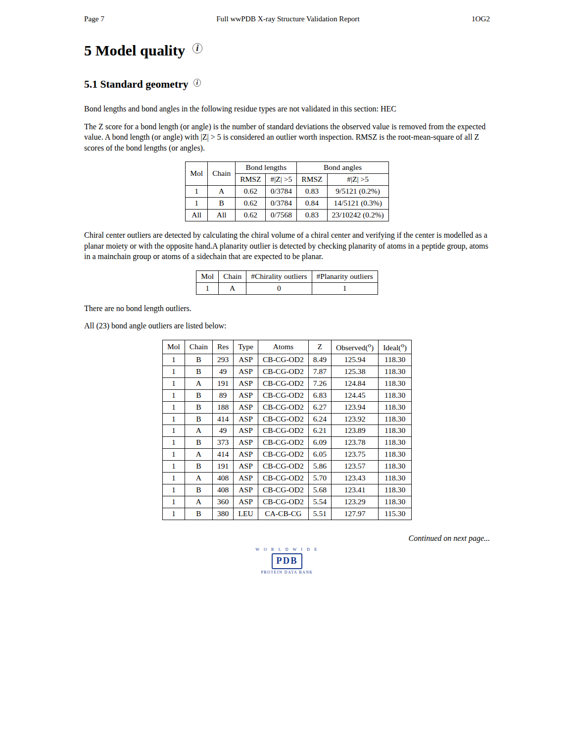Page 7
Full wwPDB X-ray Structure Validation Report
1OG2
5 Model quality i
5.1 Standard geometry i
Bond lengths and bond angles in the following residue types are not validated in this section: HEC
The Z score for a bond length (or angle) is the number of standard deviations the observed value is removed from the expected value. A bond length (or angle) with |Z| > 5 is considered an outlier worth inspection. RMSZ is the root-mean-square of all Z scores of the bond lengths (or angles).
| Mol | Chain | Bond lengths | Bond angles |
| --- | --- | --- | --- |
| RMSZ | #/Z/ >5 | RMSZ | #/Z/ >5 |
| 1 | A | 0.62 | 0/3784 | 0.83 | 9/5121 (0.2%) |
| 1 | B | 0.62 | 0/3784 | 0.84 | 14/5121 (0.3%) |
| All | All | 0.62 | 0/7568 | 0.83 | 23/10242 (0.2%) |
Chiral center outliers are detected by calculating the chiral volume of a chiral center and verifying if the center is modelled as a planar moiety or with the opposite hand.A planarity outlier is detected by checking planarity of atoms in a peptide group, atoms in a mainchain group or atoms of a sidechain that are expected to be planar.
| Mol | Chain | #Chirality outliers | #Planarity outliers |
| --- | --- | --- | --- |
| 1 | A | 0 | 1 |
There are no bond length outliers.
All (23) bond angle outliers are listed below:
| Mol | Chain | Res | Type | Atoms | Z | Observed( o ) | Ideal( o ) |
| --- | --- | --- | --- | --- | --- | --- | --- |
| 1 | B | 293 | ASP | CB-CG-OD2 | 8.49 | 125.94 | 118.30 |
| 1 | B | 49 | ASP | CB-CG-OD2 | 7.87 | 125.38 | 118.30 |
| 1 | A | 191 | ASP | CB-CG-OD2 | 7.26 | 124.84 | 118.30 |
| 1 | B | 89 | ASP | CB-CG-OD2 | 6.83 | 124.45 | 118.30 |
| 1 | B | 188 | ASP | CB-CG-OD2 | 6.27 | 123.94 | 118.30 |
| 1 | B | 414 | ASP | CB-CG-OD2 | 6.24 | 123.92 | 118.30 |
| 1 | A | 49 | ASP | CB-CG-OD2 | 6.21 | 123.89 | 118.30 |
| 1 | B | 373 | ASP | CB-CG-OD2 | 6.09 | 123.78 | 118.30 |
| 1 | A | 414 | ASP | CB-CG-OD2 | 6.05 | 123.75 | 118.30 |
| 1 | B | 191 | ASP | CB-CG-OD2 | 5.86 | 123.57 | 118.30 |
| 1 | A | 408 | ASP | CB-CG-OD2 | 5.70 | 123.43 | 118.30 |
| 1 | B | 408 | ASP | CB-CG-OD2 | 5.68 | 123.41 | 118.30 |
| 1 | A | 360 | ASP | CB-CG-OD2 | 5.54 | 123.29 | 118.30 |
| 1 | B | 380 | LEU | CA-CB-CG | 5.51 | 127.97 | 115.30 |
Continued on next page...
W O R L D W I D E
PDB
PROTEIN DATA BANK